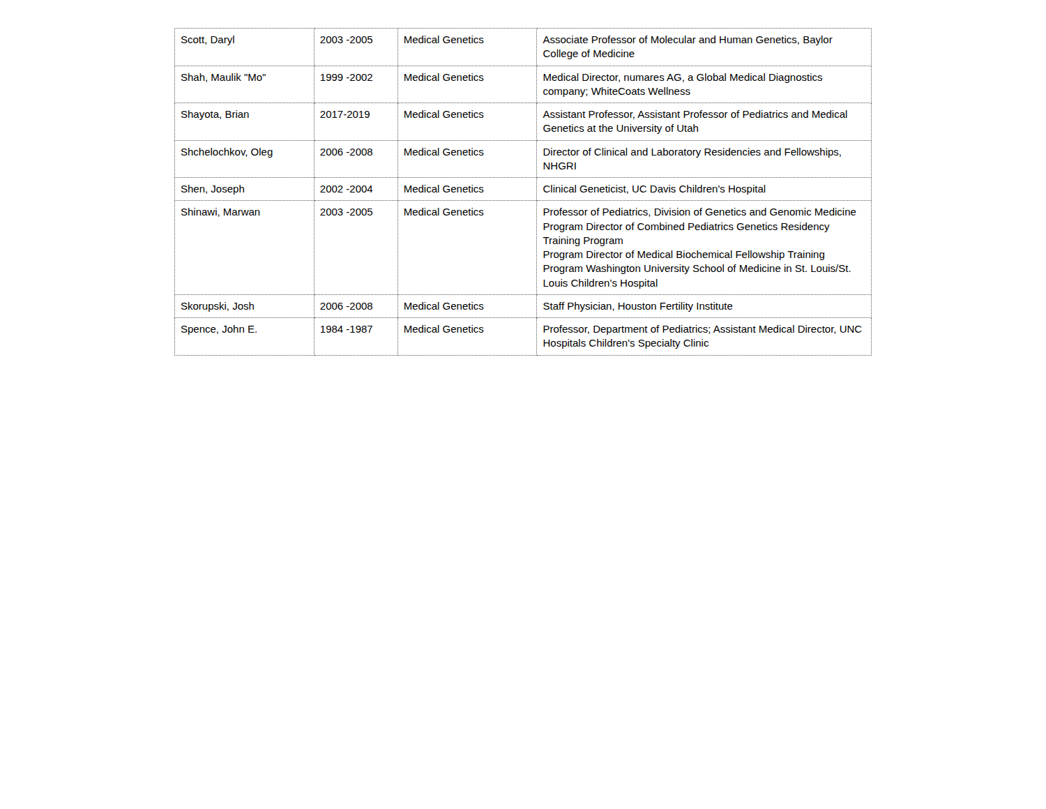| Scott, Daryl | 2003 -2005 | Medical Genetics | Associate Professor of Molecular and Human Genetics, Baylor College of Medicine |
| Shah, Maulik "Mo" | 1999 -2002 | Medical Genetics | Medical Director, numares AG, a Global Medical Diagnostics company; WhiteCoats Wellness |
| Shayota, Brian | 2017-2019 | Medical Genetics | Assistant Professor, Assistant Professor of Pediatrics and Medical Genetics at the University of Utah |
| Shchelochkov, Oleg | 2006 -2008 | Medical Genetics | Director of Clinical and Laboratory Residencies and Fellowships, NHGRI |
| Shen, Joseph | 2002 -2004 | Medical Genetics | Clinical Geneticist, UC Davis Children's Hospital |
| Shinawi, Marwan | 2003 -2005 | Medical Genetics | Professor of Pediatrics, Division of Genetics and Genomic Medicine Program Director of Combined Pediatrics Genetics Residency Training Program Program Director of Medical Biochemical Fellowship Training Program Washington University School of Medicine in St. Louis/St. Louis Children’s Hospital |
| Skorupski, Josh | 2006 -2008 | Medical Genetics | Staff Physician, Houston Fertility Institute |
| Spence, John E. | 1984 -1987 | Medical Genetics | Professor, Department of Pediatrics; Assistant Medical Director, UNC Hospitals Children's Specialty Clinic |